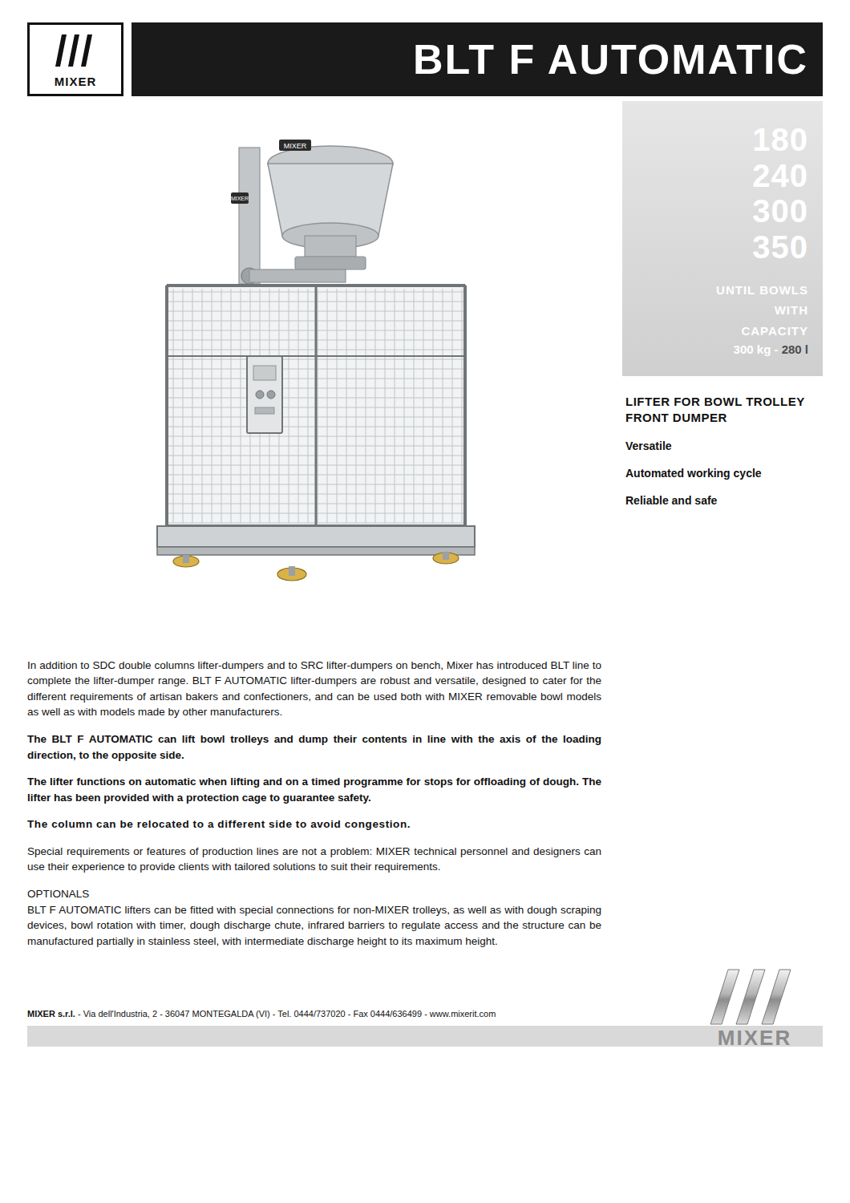MIXER
BLT F AUTOMATIC
MIXER MIXER
In addition to SDC double columns lifter-dumpers and to SRC lifter-dumpers on bench, Mixer has introduced BLT line to complete the lifter-dumper range. BLT F AUTOMATIC lifter-dumpers are robust and versatile, designed to cater for the different requirements of artisan bakers and confectioners, and can be used both with MIXER removable bowl models as well as with models made by other manufacturers.
The BLT F AUTOMATIC can lift bowl trolleys and dump their contents in line with the axis of the loading direction, to the opposite side.
The lifter functions on automatic when lifting and on a timed programme for stops for offloading of dough. The lifter has been provided with a protection cage to guarantee safety.
The column can be relocated to a different side to avoid congestion.
Special requirements or features of production lines are not a problem: MIXER technical personnel and designers can use their experience to provide clients with tailored solutions to suit their requirements.
OPTIONALS
BLT F AUTOMATIC lifters can be fitted with special connections for non-MIXER trolleys, as well as with dough scraping devices, bowl rotation with timer, dough discharge chute, infrared barriers to regulate access and the structure can be manufactured partially in stainless steel, with intermediate discharge height to its maximum height.
180
240
300
350
UNTIL BOWLS
WITH
CAPACITY
300 kg - 280 l
LIFTER FOR BOWL TROLLEY FRONT DUMPER
Versatile
Automated working cycle
Reliable and safe
MIXER s.r.l. - Via dell'Industria, 2 - 36047 MONTEGALDA (VI) - Tel. 0444/737020 - Fax 0444/636499 - www.mixerit.com
MIXER